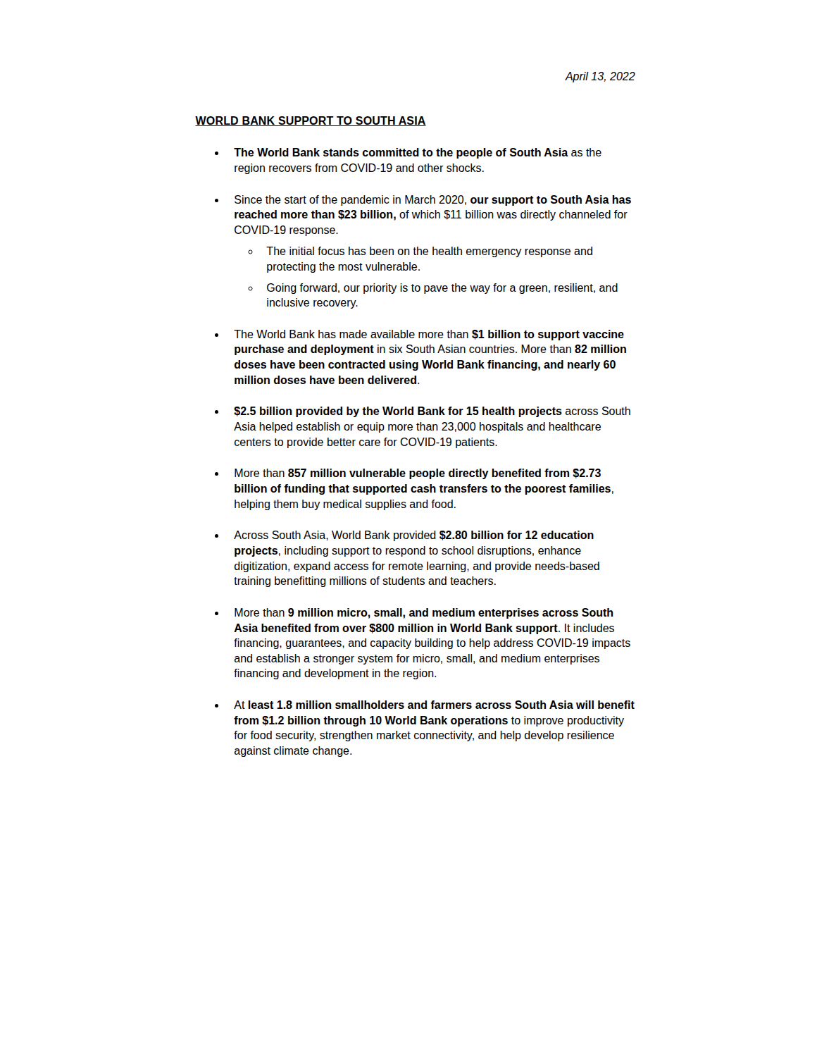April 13, 2022
WORLD BANK SUPPORT TO SOUTH ASIA
The World Bank stands committed to the people of South Asia as the region recovers from COVID-19 and other shocks.
Since the start of the pandemic in March 2020, our support to South Asia has reached more than $23 billion, of which $11 billion was directly channeled for COVID-19 response.
The initial focus has been on the health emergency response and protecting the most vulnerable.
Going forward, our priority is to pave the way for a green, resilient, and inclusive recovery.
The World Bank has made available more than $1 billion to support vaccine purchase and deployment in six South Asian countries. More than 82 million doses have been contracted using World Bank financing, and nearly 60 million doses have been delivered.
$2.5 billion provided by the World Bank for 15 health projects across South Asia helped establish or equip more than 23,000 hospitals and healthcare centers to provide better care for COVID-19 patients.
More than 857 million vulnerable people directly benefited from $2.73 billion of funding that supported cash transfers to the poorest families, helping them buy medical supplies and food.
Across South Asia, World Bank provided $2.80 billion for 12 education projects, including support to respond to school disruptions, enhance digitization, expand access for remote learning, and provide needs-based training benefitting millions of students and teachers.
More than 9 million micro, small, and medium enterprises across South Asia benefited from over $800 million in World Bank support. It includes financing, guarantees, and capacity building to help address COVID-19 impacts and establish a stronger system for micro, small, and medium enterprises financing and development in the region.
At least 1.8 million smallholders and farmers across South Asia will benefit from $1.2 billion through 10 World Bank operations to improve productivity for food security, strengthen market connectivity, and help develop resilience against climate change.